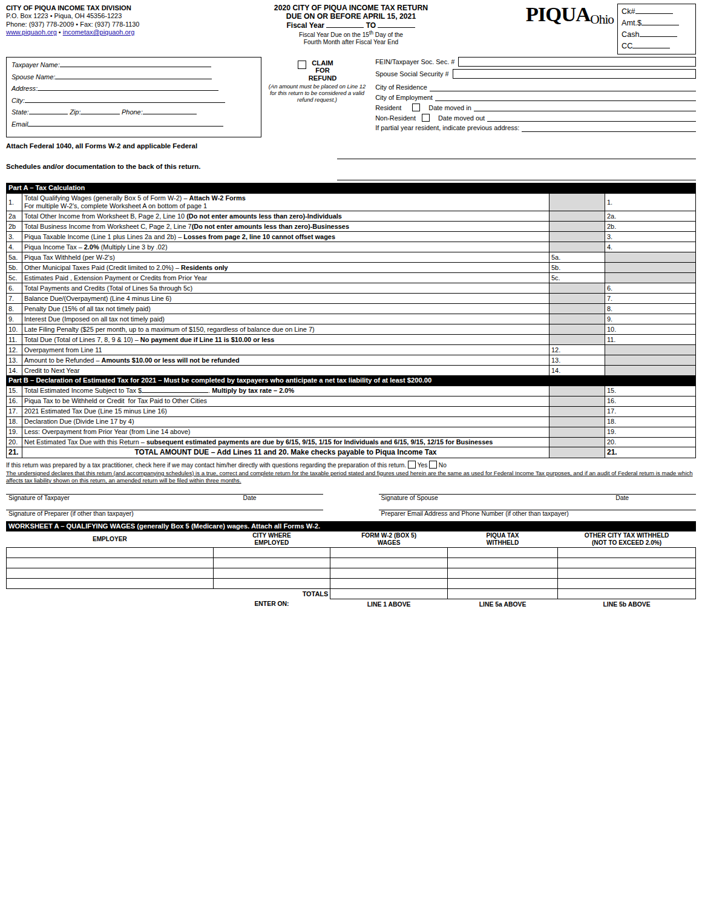CITY OF PIQUA INCOME TAX DIVISION
P.O. Box 1223 • Piqua, OH 45356-1223
Phone: (937) 778-2009 • Fax: (937) 778-1130
www.piquaoh.org • incometax@piquaoh.org
2020 CITY OF PIQUA INCOME TAX RETURN
DUE ON OR BEFORE APRIL 15, 2021
Fiscal Year TO
Fiscal Year Due on the 15th Day of the
Fourth Month after Fiscal Year End
PIQUAOhio
Ck#
Amt.$
Cash
CC
Taxpayer Name:
Spouse Name:
Address:
City:
State: Zip: Phone:
Email
CLAIM
FOR
REFUND
(An amount must be placed on Line 12 for this return to be considered a valid refund request.)
FEIN/Taxpayer Soc. Sec. #
Spouse Social Security #
City of Residence
City of Employment
Resident Date moved in
Non-Resident Date moved out
If partial year resident, indicate previous address:
Attach Federal 1040, all Forms W-2 and applicable Federal
Schedules and/or documentation to the back of this return.
| Part A – Tax Calculation |
| 1. | Total Qualifying Wages (generally Box 5 of Form W-2) – Attach W-2 Forms For multiple W-2's, complete Worksheet A on bottom of page 1 | | 1. |
| 2a | Total Other Income from Worksheet B, Page 2, Line 10 (Do not enter amounts less than zero)-Individuals | | 2a. |
| 2b | Total Business Income from Worksheet C, Page 2, Line 7 (Do not enter amounts less than zero)-Businesses | | 2b. |
| 3. | Piqua Taxable Income (Line 1 plus Lines 2a and 2b) – Losses from page 2, line 10 cannot offset wages | | 3. |
| 4. | Piqua Income Tax – 2.0% (Multiply Line 3 by .02) | | 4. |
| 5a. | Piqua Tax Withheld (per W-2's) | 5a. | |
| 5b. | Other Municipal Taxes Paid (Credit limited to 2.0%) – Residents only | 5b. | |
| 5c. | Estimates Paid , Extension Payment or Credits from Prior Year | 5c. | |
| 6. | Total Payments and Credits (Total of Lines 5a through 5c) | | 6. |
| 7. | Balance Due/(Overpayment) (Line 4 minus Line 6) | | 7. |
| 8. | Penalty Due (15% of all tax not timely paid) | | 8. |
| 9. | Interest Due (Imposed on all tax not timely paid) | | 9. |
| 10. | Late Filing Penalty ($25 per month, up to a maximum of $150, regardless of balance due on Line 7) | | 10. |
| 11. | Total Due (Total of Lines 7, 8, 9 & 10) – No payment due if Line 11 is $10.00 or less | | 11. |
| 12. | Overpayment from Line 11 | 12. | |
| 13. | Amount to be Refunded – Amounts $10.00 or less will not be refunded | 13. | |
| 14. | Credit to Next Year | 14. | |
| Part B – Declaration of Estimated Tax for 2021 – Must be completed by taxpayers who anticipate a net tax liability of at least $200.00 |
| 15. | Total Estimated Income Subject to Tax $ . Multiply by tax rate – 2.0% | | 15. |
| 16. | Piqua Tax to be Withheld or Credit for Tax Paid to Other Cities | | 16. |
| 17. | 2021 Estimated Tax Due (Line 15 minus Line 16) | | 17. |
| 18. | Declaration Due (Divide Line 17 by 4) | | 18. |
| 19. | Less: Overpayment from Prior Year (from Line 14 above) | | 19. |
| 20. | Net Estimated Tax Due with this Return – subsequent estimated payments are due by 6/15, 9/15, 1/15 for Individuals and 6/15, 9/15, 12/15 for Businesses | | 20. |
| 21. | TOTAL AMOUNT DUE – Add Lines 11 and 20. Make checks payable to Piqua Income Tax | | 21. |
If this return was prepared by a tax practitioner, check here if we may contact him/her directly with questions regarding the preparation of this return. Yes No
The undersigned declares that this return (and accompanying schedules) is a true, correct and complete return for the taxable period stated and figures used herein are the same as used for Federal Income Tax purposes, and if an audit of Federal return is made which affects tax liability shown on this return, an amended return will be filed within three months.
| Signature of Taxpayer | Date | | Signature of Spouse | Date |
| Signature of Preparer (if other than taxpayer) | | Preparer Email Address and Phone Number (if other than taxpayer) |
WORKSHEET A – QUALIFYING WAGES (generally Box 5 (Medicare) wages. Attach all Forms W-2.
| EMPLOYER | CITY WHERE EMPLOYED | FORM W-2 (BOX 5) WAGES | PIQUA TAX WITHHELD | OTHER CITY TAX WITHHELD (NOT TO EXCEED 2.0%) |
| | TOTALS | | | |
| | ENTER ON: | LINE 1 ABOVE | LINE 5a ABOVE | LINE 5b ABOVE |